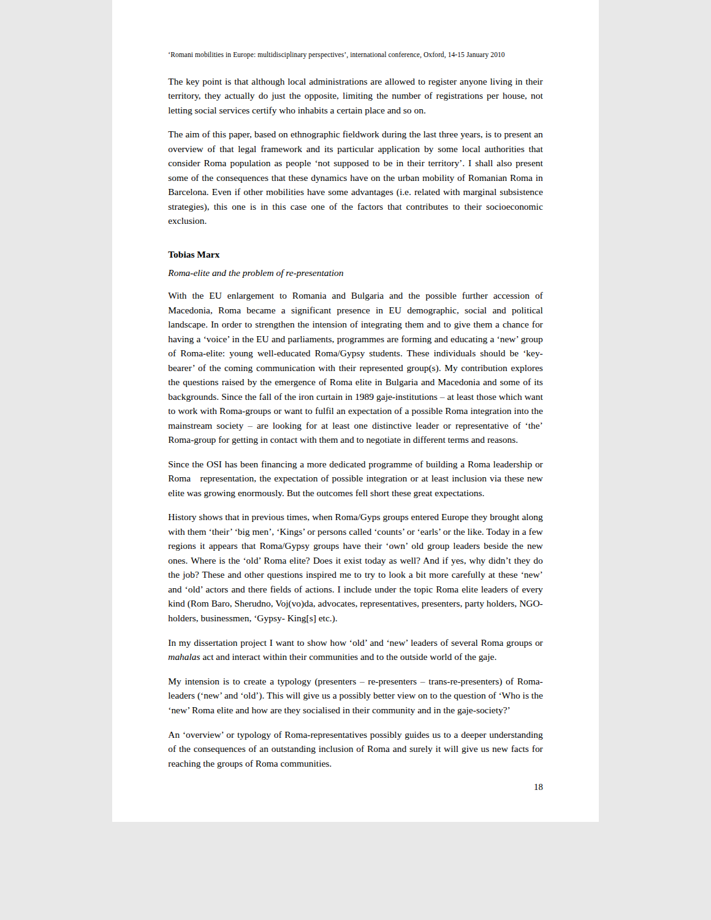‘Romani mobilities in Europe: multidisciplinary perspectives’, international conference, Oxford, 14-15 January 2010
The key point is that although local administrations are allowed to register anyone living in their territory, they actually do just the opposite, limiting the number of registrations per house, not letting social services certify who inhabits a certain place and so on.
The aim of this paper, based on ethnographic fieldwork during the last three years, is to present an overview of that legal framework and its particular application by some local authorities that consider Roma population as people ‘not supposed to be in their territory’. I shall also present some of the consequences that these dynamics have on the urban mobility of Romanian Roma in Barcelona. Even if other mobilities have some advantages (i.e. related with marginal subsistence strategies), this one is in this case one of the factors that contributes to their socioeconomic exclusion.
Tobias Marx
Roma-elite and the problem of re-presentation
With the EU enlargement to Romania and Bulgaria and the possible further accession of Macedonia, Roma became a significant presence in EU demographic, social and political landscape. In order to strengthen the intension of integrating them and to give them a chance for having a ‘voice’ in the EU and parliaments, programmes are forming and educating a ‘new’ group of Roma-elite: young well-educated Roma/Gypsy students. These individuals should be ‘key-bearer’ of the coming communication with their represented group(s). My contribution explores the questions raised by the emergence of Roma elite in Bulgaria and Macedonia and some of its backgrounds. Since the fall of the iron curtain in 1989 gaje-institutions – at least those which want to work with Roma-groups or want to fulfil an expectation of a possible Roma integration into the mainstream society – are looking for at least one distinctive leader or representative of ‘the’ Roma-group for getting in contact with them and to negotiate in different terms and reasons.
Since the OSI has been financing a more dedicated programme of building a Roma leadership or Roma representation, the expectation of possible integration or at least inclusion via these new elite was growing enormously. But the outcomes fell short these great expectations.
History shows that in previous times, when Roma/Gyps groups entered Europe they brought along with them ‘their’ ‘big men’, ‘Kings’ or persons called ‘counts’ or ‘earls’ or the like. Today in a few regions it appears that Roma/Gypsy groups have their ‘own’ old group leaders beside the new ones. Where is the ‘old’ Roma elite? Does it exist today as well? And if yes, why didn’t they do the job? These and other questions inspired me to try to look a bit more carefully at these ‘new’ and ‘old’ actors and there fields of actions. I include under the topic Roma elite leaders of every kind (Rom Baro, Sherudno, Voj(vo)da, advocates, representatives, presenters, party holders, NGO-holders, businessmen, ‘Gypsy- King[s] etc.).
In my dissertation project I want to show how ‘old’ and ‘new’ leaders of several Roma groups or mahalas act and interact within their communities and to the outside world of the gaje.
My intension is to create a typology (presenters – re-presenters – trans-re-presenters) of Roma-leaders (‘new’ and ‘old’). This will give us a possibly better view on to the question of ‘Who is the ‘new’ Roma elite and how are they socialised in their community and in the gaje-society?’
An ‘overview’ or typology of Roma-representatives possibly guides us to a deeper understanding of the consequences of an outstanding inclusion of Roma and surely it will give us new facts for reaching the groups of Roma communities.
18